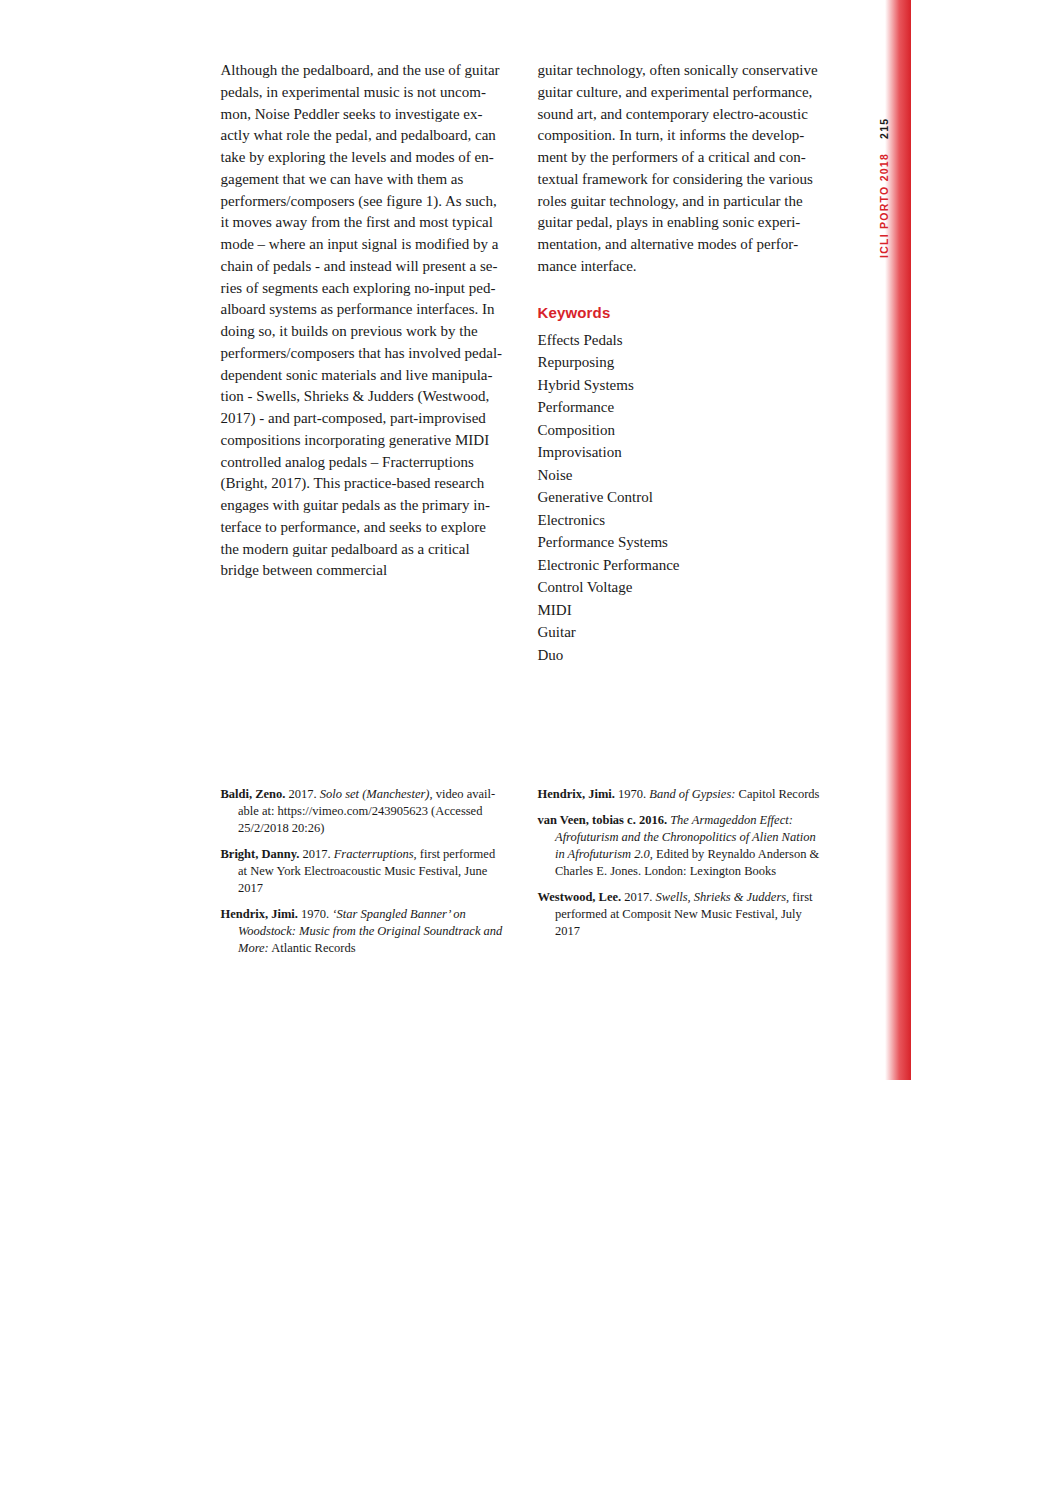ICLI PORTO 2018215
Although the pedalboard, and the use of guitar pedals, in experimental music is not uncommon, Noise Peddler seeks to investigate exactly what role the pedal, and pedalboard, can take by exploring the levels and modes of engagement that we can have with them as performers/composers (see figure 1). As such, it moves away from the first and most typical mode – where an input signal is modified by a chain of pedals - and instead will present a series of segments each exploring no-input pedalboard systems as performance interfaces. In doing so, it builds on previous work by the performers/composers that has involved pedal-dependent sonic materials and live manipulation - Swells, Shrieks & Judders (Westwood, 2017) - and part-composed, part-improvised compositions incorporating generative MIDI controlled analog pedals – Fracterruptions (Bright, 2017). This practice-based research engages with guitar pedals as the primary interface to performance, and seeks to explore the modern guitar pedalboard as a critical bridge between commercial
guitar technology, often sonically conservative guitar culture, and experimental performance, sound art, and contemporary electro-acoustic composition. In turn, it informs the development by the performers of a critical and contextual framework for considering the various roles guitar technology, and in particular the guitar pedal, plays in enabling sonic experimentation, and alternative modes of performance interface.
Keywords
Effects Pedals
Repurposing
Hybrid Systems
Performance
Composition
Improvisation
Noise
Generative Control
Electronics
Performance Systems
Electronic Performance
Control Voltage
MIDI
Guitar
Duo
Baldi, Zeno. 2017. Solo set (Manchester), video available at: https://vimeo.com/243905623 (Accessed 25/2/2018 20:26)
Bright, Danny. 2017. Fracterruptions, first performed at New York Electroacoustic Music Festival, June 2017
Hendrix, Jimi. 1970. ‘Star Spangled Banner’ on Woodstock: Music from the Original Soundtrack and More: Atlantic Records
Hendrix, Jimi. 1970. Band of Gypsies: Capitol Records
van Veen, tobias c. 2016. The Armageddon Effect: Afrofuturism and the Chronopolitics of Alien Nation in Afrofuturism 2.0, Edited by Reynaldo Anderson & Charles E. Jones. London: Lexington Books
Westwood, Lee. 2017. Swells, Shrieks & Judders, first performed at Composit New Music Festival, July 2017